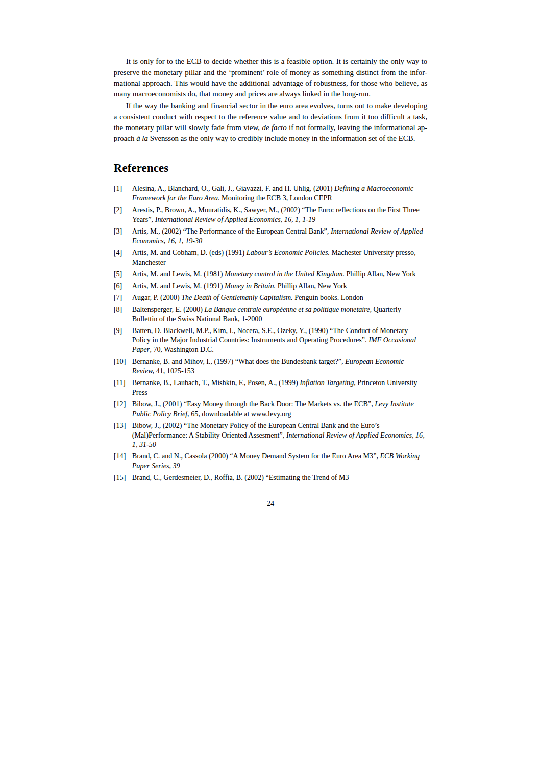It is only for to the ECB to decide whether this is a feasible option. It is certainly the only way to preserve the monetary pillar and the ‘prominent’ role of money as something distinct from the informational approach. This would have the additional advantage of robustness, for those who believe, as many macroeconomists do, that money and prices are always linked in the long-run.
If the way the banking and financial sector in the euro area evolves, turns out to make developing a consistent conduct with respect to the reference value and to deviations from it too difficult a task, the monetary pillar will slowly fade from view, de facto if not formally, leaving the informational approach à la Svensson as the only way to credibly include money in the information set of the ECB.
References
[1] Alesina, A., Blanchard, O., Gali, J., Giavazzi, F. and H. Uhlig, (2001) Defining a Macroeconomic Framework for the Euro Area. Monitoring the ECB 3, London CEPR
[2] Arestis, P., Brown, A., Mouratidis, K., Sawyer, M., (2002) “The Euro: reflections on the First Three Years”, International Review of Applied Economics, 16, 1, 1-19
[3] Artis, M., (2002) “The Performance of the European Central Bank”, International Review of Applied Economics, 16, 1, 19-30
[4] Artis, M. and Cobham, D. (eds) (1991) Labour’s Economic Policies. Machester University presso, Manchester
[5] Artis, M. and Lewis, M. (1981) Monetary control in the United Kingdom. Phillip Allan, New York
[6] Artis, M. and Lewis, M. (1991) Money in Britain. Phillip Allan, New York
[7] Augar, P. (2000) The Death of Gentlemanly Capitalism. Penguin books. London
[8] Baltensperger, E. (2000) La Banque centrale européenne et sa politique monetaire, Quarterly Bullettin of the Swiss National Bank, 1-2000
[9] Batten, D. Blackwell, M.P., Kim, I., Nocera, S.E., Ozeky, Y., (1990) “The Conduct of Monetary Policy in the Major Industrial Countries: Instruments and Operating Procedures”. IMF Occasional Paper, 70, Washington D.C.
[10] Bernanke, B. and Mihov, I., (1997) “What does the Bundesbank target?”, European Economic Review, 41, 1025-153
[11] Bernanke, B., Laubach, T., Mishkin, F., Posen, A., (1999) Inflation Targeting, Princeton University Press
[12] Bibow, J., (2001) “Easy Money through the Back Door: The Markets vs. the ECB”, Levy Institute Public Policy Brief, 65, downloadable at www.levy.org
[13] Bibow, J., (2002) “The Monetary Policy of the European Central Bank and the Euro’s (Mal)Performance: A Stability Oriented Assesment”, International Review of Applied Economics, 16, 1, 31-50
[14] Brand, C. and N., Cassola (2000) “A Money Demand System for the Euro Area M3”, ECB Working Paper Series, 39
[15] Brand, C., Gerdesmeier, D., Roffia, B. (2002) “Estimating the Trend of M3
24